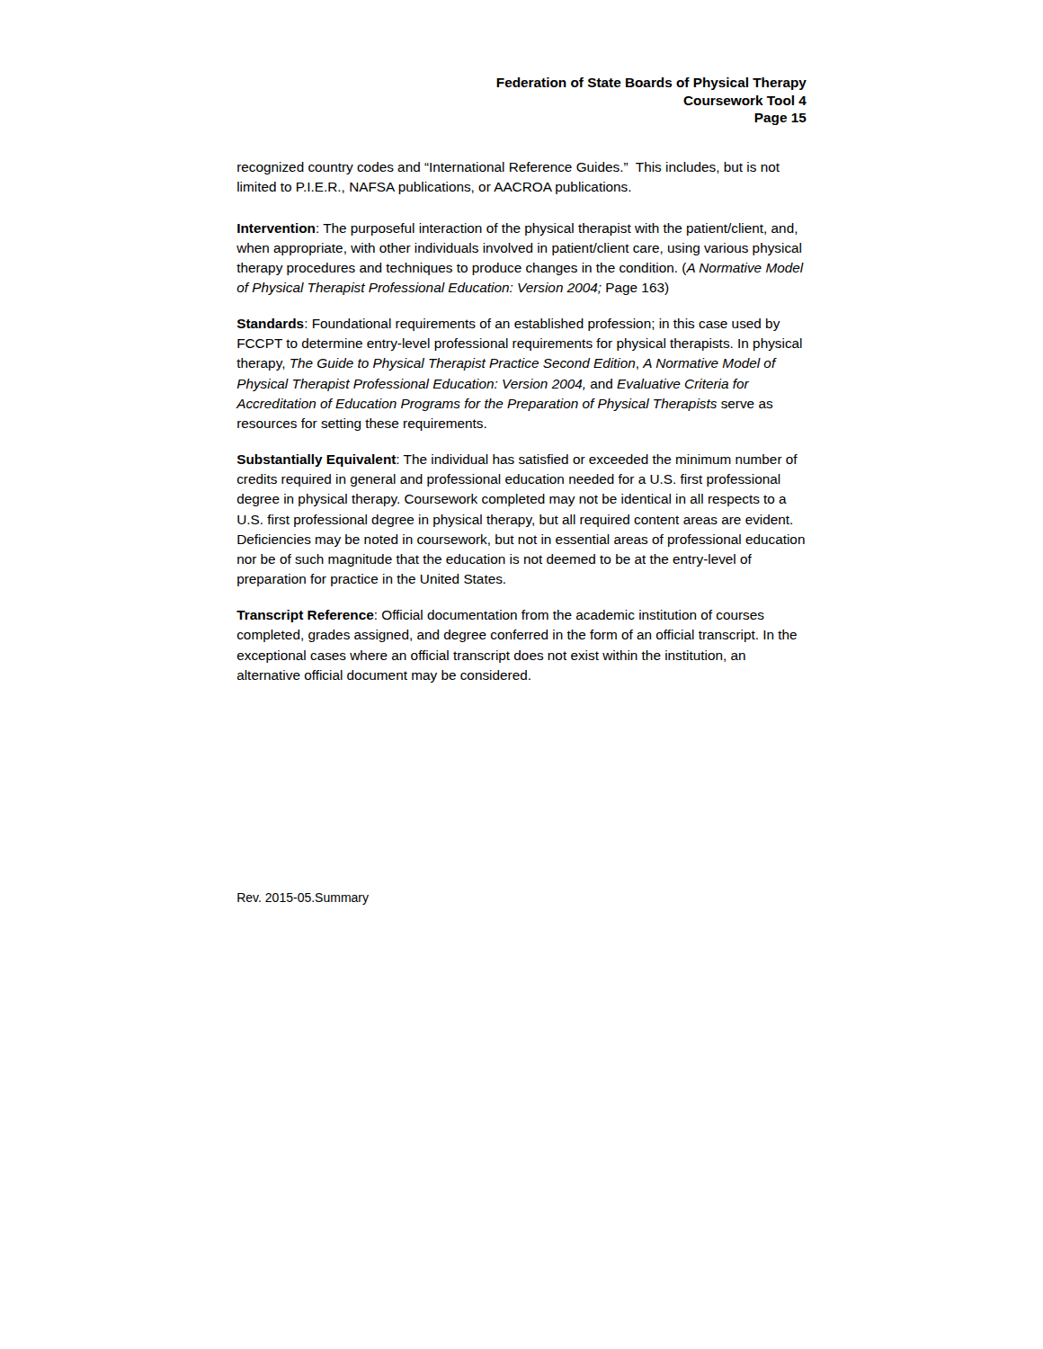Federation of State Boards of Physical Therapy
Coursework Tool 4
Page 15
recognized country codes and “International Reference Guides.” This includes, but is not limited to P.I.E.R., NAFSA publications, or AACROA publications.
Intervention: The purposeful interaction of the physical therapist with the patient/client, and, when appropriate, with other individuals involved in patient/client care, using various physical therapy procedures and techniques to produce changes in the condition. (A Normative Model of Physical Therapist Professional Education: Version 2004; Page 163)
Standards: Foundational requirements of an established profession; in this case used by FCCPT to determine entry-level professional requirements for physical therapists. In physical therapy, The Guide to Physical Therapist Practice Second Edition, A Normative Model of Physical Therapist Professional Education: Version 2004, and Evaluative Criteria for Accreditation of Education Programs for the Preparation of Physical Therapists serve as resources for setting these requirements.
Substantially Equivalent: The individual has satisfied or exceeded the minimum number of credits required in general and professional education needed for a U.S. first professional degree in physical therapy. Coursework completed may not be identical in all respects to a U.S. first professional degree in physical therapy, but all required content areas are evident. Deficiencies may be noted in coursework, but not in essential areas of professional education nor be of such magnitude that the education is not deemed to be at the entry-level of preparation for practice in the United States.
Transcript Reference: Official documentation from the academic institution of courses completed, grades assigned, and degree conferred in the form of an official transcript. In the exceptional cases where an official transcript does not exist within the institution, an alternative official document may be considered.
Rev. 2015-05.Summary